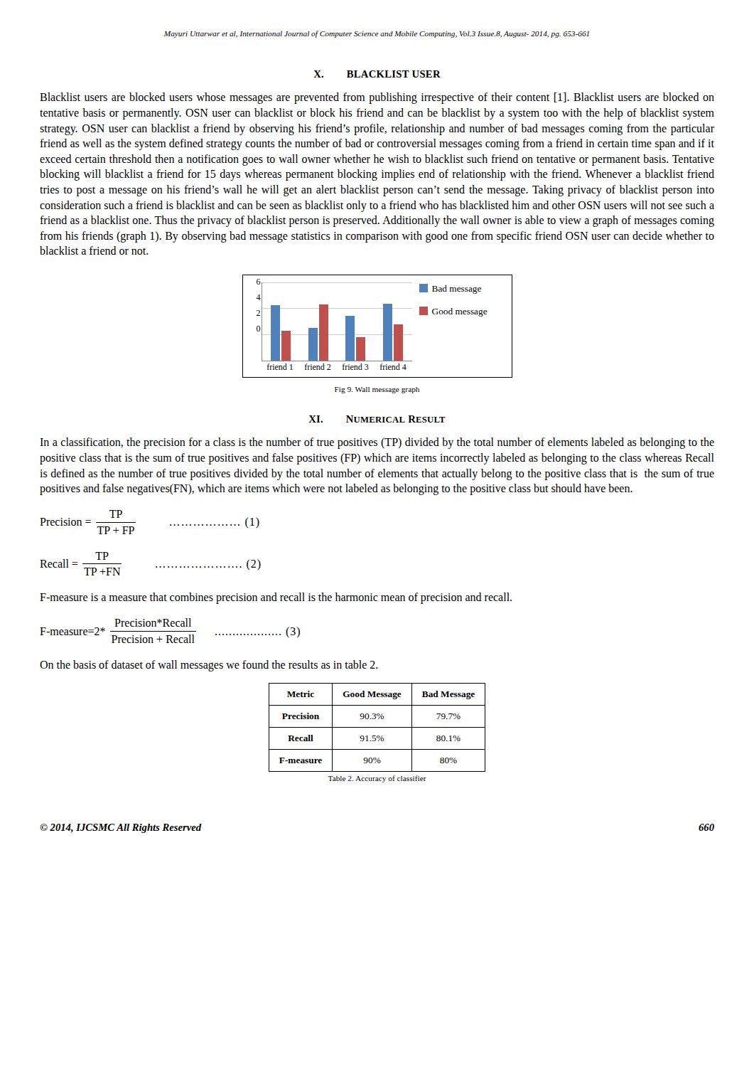Mayuri Uttarwar et al, International Journal of Computer Science and Mobile Computing, Vol.3 Issue.8, August- 2014, pg. 653-661
X. BLACKLIST USER
Blacklist users are blocked users whose messages are prevented from publishing irrespective of their content [1]. Blacklist users are blocked on tentative basis or permanently. OSN user can blacklist or block his friend and can be blacklist by a system too with the help of blacklist system strategy. OSN user can blacklist a friend by observing his friend’s profile, relationship and number of bad messages coming from the particular friend as well as the system defined strategy counts the number of bad or controversial messages coming from a friend in certain time span and if it exceed certain threshold then a notification goes to wall owner whether he wish to blacklist such friend on tentative or permanent basis. Tentative blocking will blacklist a friend for 15 days whereas permanent blocking implies end of relationship with the friend. Whenever a blacklist friend tries to post a message on his friend’s wall he will get an alert blacklist person can’t send the message. Taking privacy of blacklist person into consideration such a friend is blacklist and can be seen as blacklist only to a friend who has blacklisted him and other OSN users will not see such a friend as a blacklist one. Thus the privacy of blacklist person is preserved. Additionally the wall owner is able to view a graph of messages coming from his friends (graph 1). By observing bad message statistics in comparison with good one from specific friend OSN user can decide whether to blacklist a friend or not.
6 4 2 0
friend 1 friend 2 friend 3 friend 4
Bad message
Good message
Fig 9. Wall message graph
XI. NUMERICAL RESULT
In a classification, the precision for a class is the number of true positives (TP) divided by the total number of elements labeled as belonging to the positive class that is the sum of true positives and false positives (FP) which are items incorrectly labeled as belonging to the class whereas Recall is defined as the number of true positives divided by the total number of elements that actually belong to the positive class that is the sum of true positives and false negatives(FN), which are items which were not labeled as belonging to the positive class but should have been.
Precision = TP TP + FP ……………… (1)
Recall = TP TP +FN …………………. (2)
F-measure is a measure that combines precision and recall is the harmonic mean of precision and recall.
F-measure=2* Precision*Recall Precision + Recall ................... (3)
On the basis of dataset of wall messages we found the results as in table 2.
| Metric | Good Message | Bad Message |
| --- | --- | --- |
| Precision | 90.3% | 79.7% |
| Recall | 91.5% | 80.1% |
| F-measure | 90% | 80% |
Table 2. Accuracy of classifier
© 2014, IJCSMC All Rights Reserved 660